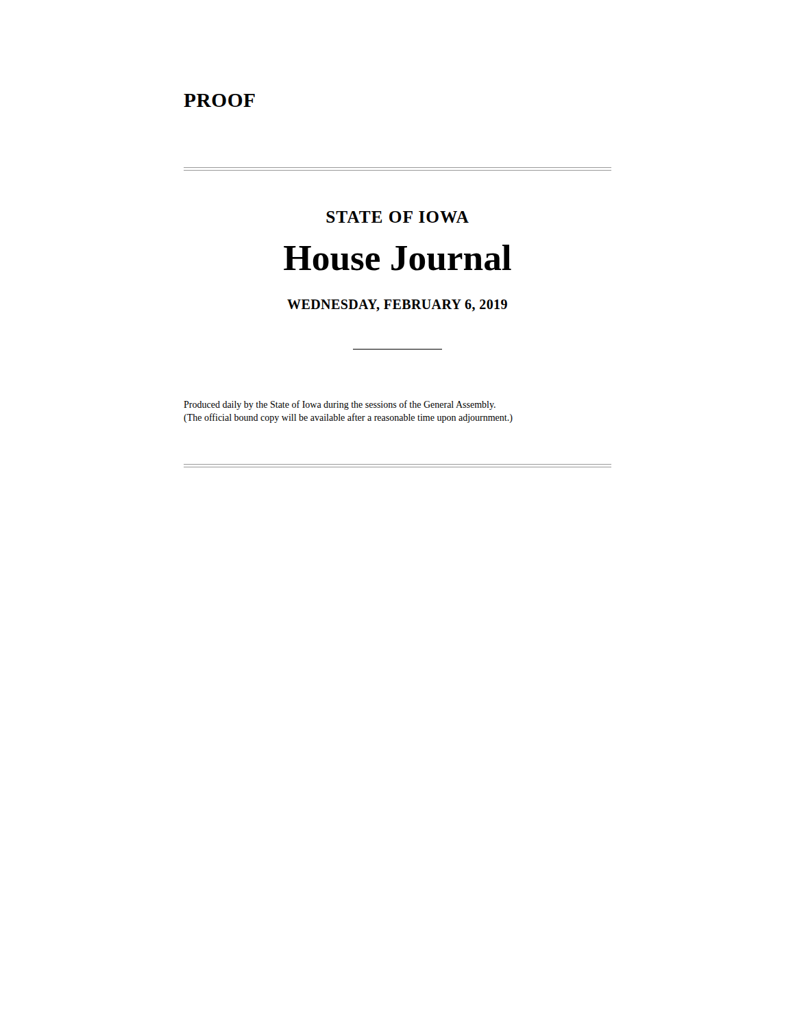PROOF
STATE OF IOWA
House Journal
WEDNESDAY, FEBRUARY 6, 2019
Produced daily by the State of Iowa during the sessions of the General Assembly.
(The official bound copy will be available after a reasonable time upon adjournment.)